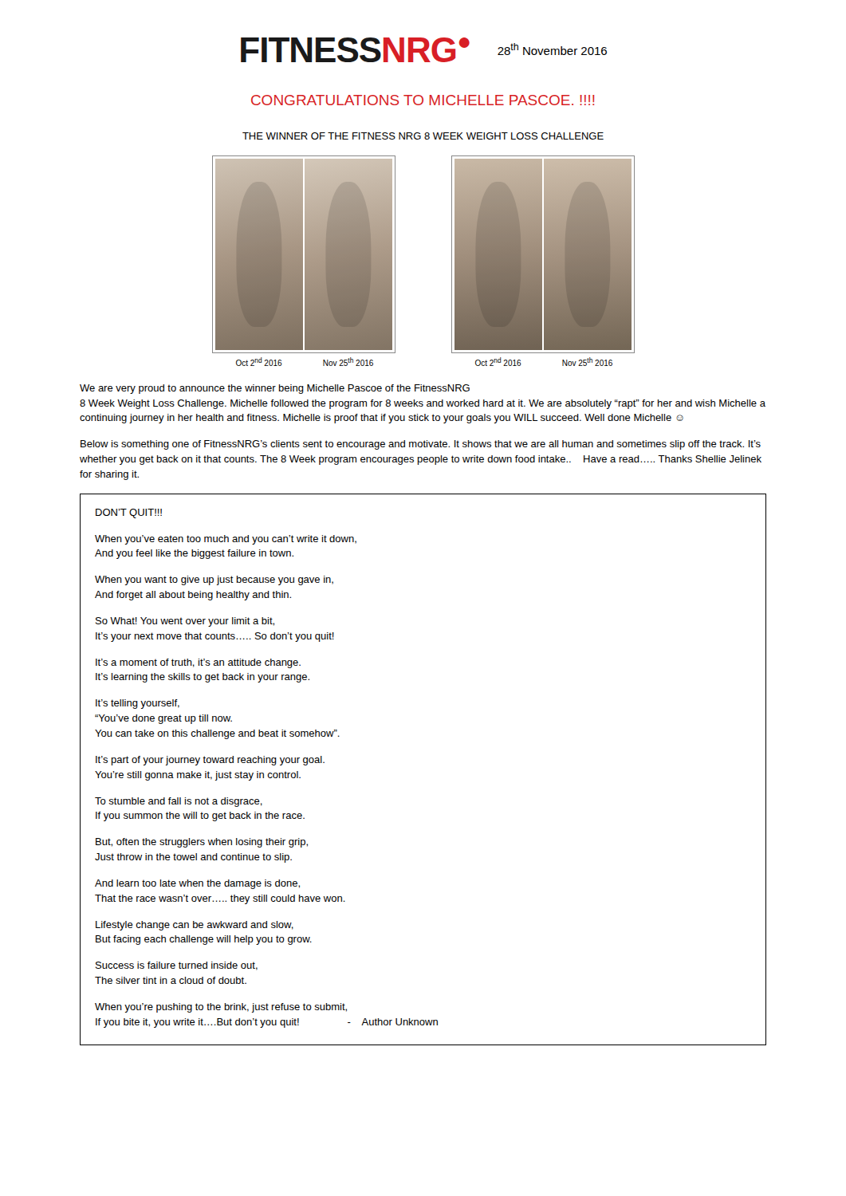FITNESS NRG● 28th November 2016
CONGRATULATIONS TO MICHELLE PASCOE. !!!!
THE WINNER OF THE FITNESS NRG 8 WEEK WEIGHT LOSS CHALLENGE
Oct 2nd 2016 Nov 25th 2016
Oct 2nd 2016 Nov 25th 2016
We are very proud to announce the winner being Michelle Pascoe of the FitnessNRG
8 Week Weight Loss Challenge. Michelle followed the program for 8 weeks and worked hard at it. We are absolutely “rapt” for her and wish Michelle a continuing journey in her health and fitness. Michelle is proof that if you stick to your goals you WILL succeed. Well done Michelle ☺
Below is something one of FitnessNRG’s clients sent to encourage and motivate. It shows that we are all human and sometimes slip off the track. It’s whether you get back on it that counts. The 8 Week program encourages people to write down food intake.. Have a read….. Thanks Shellie Jelinek for sharing it.
DON’T QUIT!!!
When you’ve eaten too much and you can’t write it down,
And you feel like the biggest failure in town.
When you want to give up just because you gave in,
And forget all about being healthy and thin.
So What! You went over your limit a bit,
It’s your next move that counts….. So don’t you quit!
It’s a moment of truth, it’s an attitude change.
It’s learning the skills to get back in your range.
It’s telling yourself,
“You’ve done great up till now.
You can take on this challenge and beat it somehow”.
It’s part of your journey toward reaching your goal.
You’re still gonna make it, just stay in control.
To stumble and fall is not a disgrace,
If you summon the will to get back in the race.
But, often the strugglers when losing their grip,
Just throw in the towel and continue to slip.
And learn too late when the damage is done,
That the race wasn’t over….. they still could have won.
Lifestyle change can be awkward and slow,
But facing each challenge will help you to grow.
Success is failure turned inside out,
The silver tint in a cloud of doubt.
When you’re pushing to the brink, just refuse to submit,
If you bite it, you write it….But don’t you quit!- Author Unknown